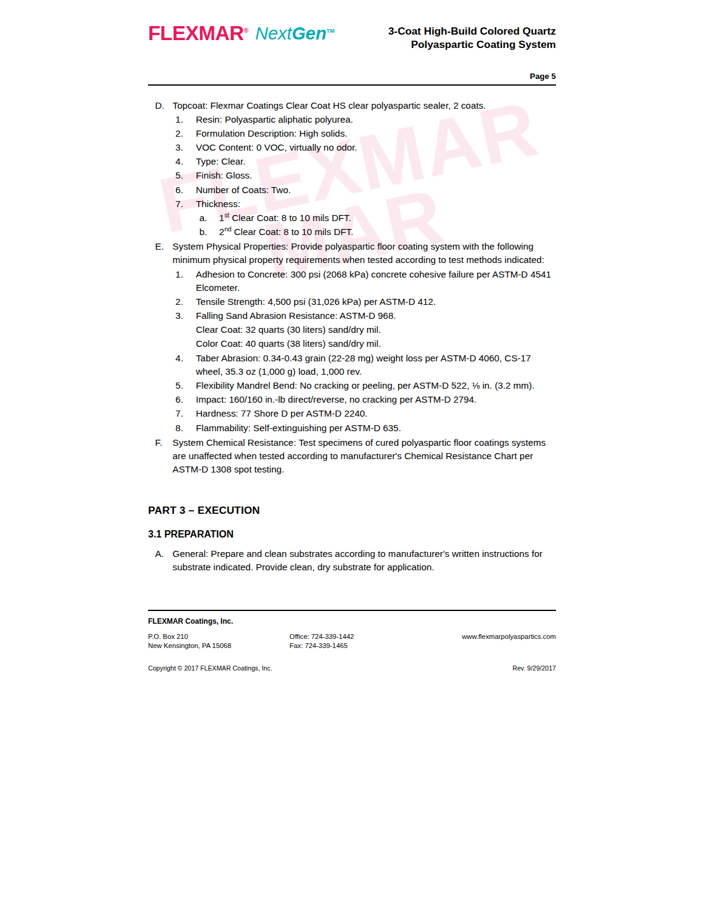FLEXMARMAR
FLEXMAR®
Next Gen TM
3-Coat High-Build Colored Quartz
Polyaspartic Coating System
Page 5
D. Topcoat: Flexmar Coatings Clear Coat HS clear polyaspartic sealer, 2 coats.
1. Resin: Polyaspartic aliphatic polyurea.
2. Formulation Description: High solids.
3. VOC Content: 0 VOC, virtually no odor.
4. Type: Clear.
5. Finish: Gloss.
6. Number of Coats: Two.
7. Thickness:
a. 1st Clear Coat: 8 to 10 mils DFT.
b. 2nd Clear Coat: 8 to 10 mils DFT.
E. System Physical Properties: Provide polyaspartic floor coating system with the following minimum physical property requirements when tested according to test methods indicated:
1. Adhesion to Concrete: 300 psi (2068 kPa) concrete cohesive failure per ASTM-D 4541 Elcometer.
2. Tensile Strength: 4,500 psi (31,026 kPa) per ASTM-D 412.
3. Falling Sand Abrasion Resistance: ASTM-D 968.
Clear Coat: 32 quarts (30 liters) sand/dry mil.
Color Coat: 40 quarts (38 liters) sand/dry mil.
4. Taber Abrasion: 0.34-0.43 grain (22-28 mg) weight loss per ASTM-D 4060, CS-17 wheel, 35.3 oz (1,000 g) load, 1,000 rev.
5. Flexibility Mandrel Bend: No cracking or peeling, per ASTM-D 522, ⅛ in. (3.2 mm).
6. Impact: 160/160 in.-lb direct/reverse, no cracking per ASTM-D 2794.
7. Hardness: 77 Shore D per ASTM-D 2240.
8. Flammability: Self-extinguishing per ASTM-D 635.
F. System Chemical Resistance: Test specimens of cured polyaspartic floor coatings systems are unaffected when tested according to manufacturer's Chemical Resistance Chart per ASTM-D 1308 spot testing.
PART 3 – EXECUTION
3.1 PREPARATION
A. General: Prepare and clean substrates according to manufacturer's written instructions for substrate indicated. Provide clean, dry substrate for application.
FLEXMAR Coatings, Inc.
P.O. Box 210
New Kensington, PA 15068
Office: 724-339-1442
Fax: 724-339-1465
www.flexmarpolyaspartics.com
Copyright © 2017 FLEXMAR Coatings, Inc.
Rev. 9/29/2017